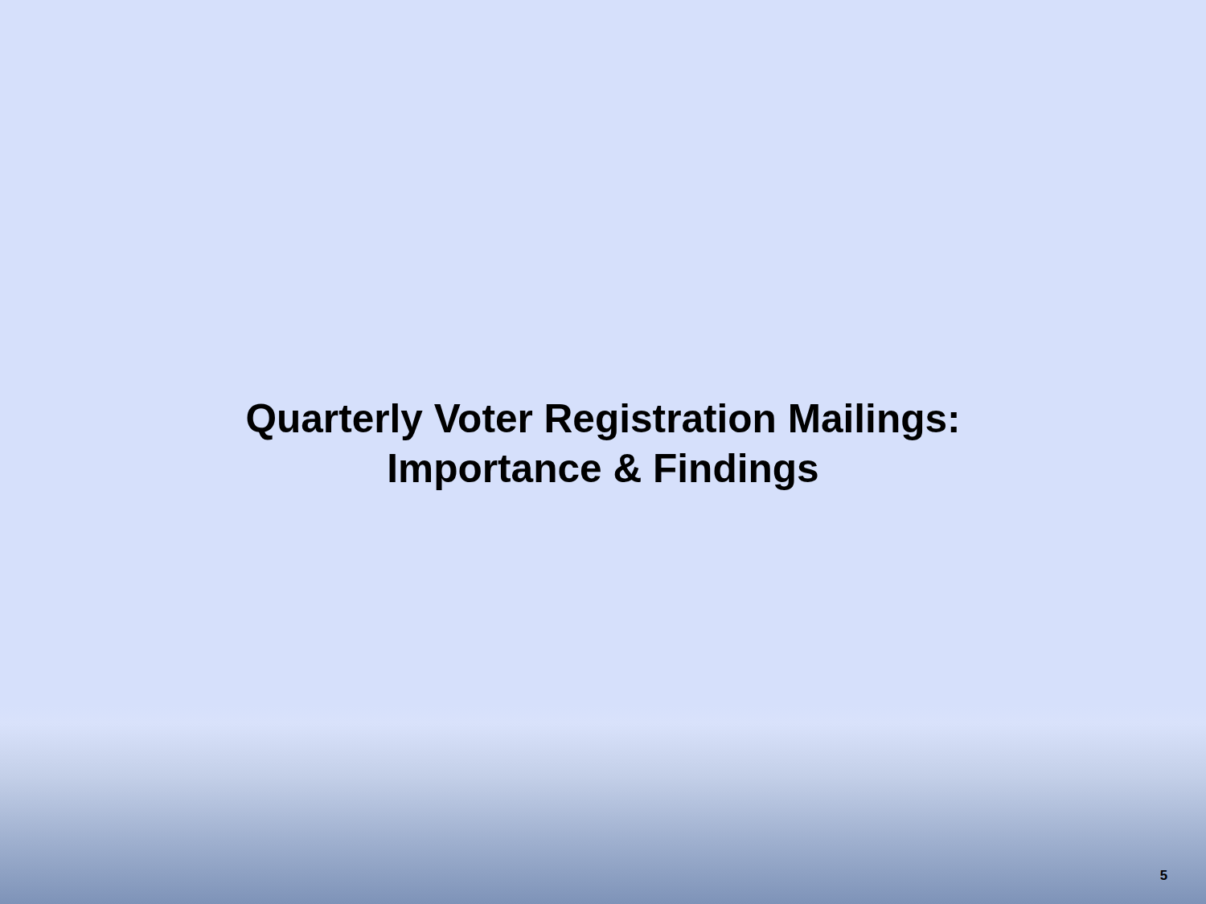Quarterly Voter Registration Mailings:
Importance & Findings
5